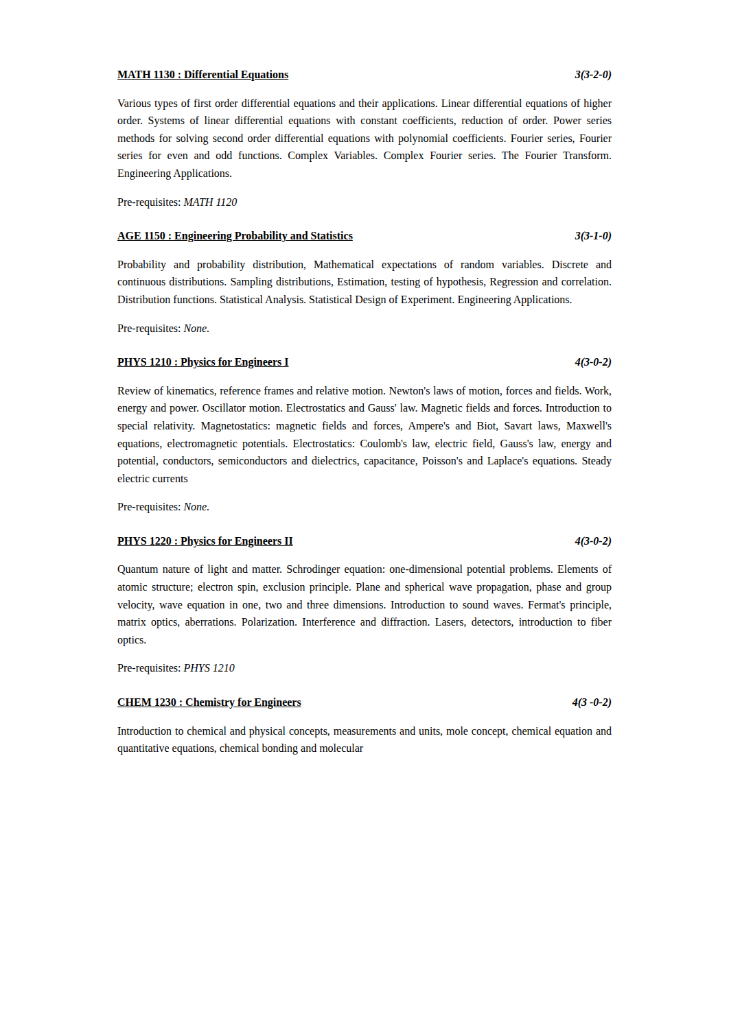MATH 1130 : Differential Equations 3(3-2-0)
Various types of first order differential equations and their applications. Linear differential equations of higher order. Systems of linear differential equations with constant coefficients, reduction of order. Power series methods for solving second order differential equations with polynomial coefficients. Fourier series, Fourier series for even and odd functions. Complex Variables. Complex Fourier series. The Fourier Transform. Engineering Applications.
Pre-requisites: MATH 1120
AGE 1150 : Engineering Probability and Statistics 3(3-1-0)
Probability and probability distribution, Mathematical expectations of random variables. Discrete and continuous distributions. Sampling distributions, Estimation, testing of hypothesis, Regression and correlation. Distribution functions. Statistical Analysis. Statistical Design of Experiment. Engineering Applications.
Pre-requisites: None.
PHYS 1210 : Physics for Engineers I 4(3-0-2)
Review of kinematics, reference frames and relative motion. Newton's laws of motion, forces and fields. Work, energy and power. Oscillator motion. Electrostatics and Gauss' law. Magnetic fields and forces. Introduction to special relativity. Magnetostatics: magnetic fields and forces, Ampere's and Biot, Savart laws, Maxwell's equations, electromagnetic potentials. Electrostatics: Coulomb's law, electric field, Gauss's law, energy and potential, conductors, semiconductors and dielectrics, capacitance, Poisson's and Laplace's equations. Steady electric currents
Pre-requisites: None.
PHYS 1220 : Physics for Engineers II 4(3-0-2)
Quantum nature of light and matter. Schrodinger equation: one-dimensional potential problems. Elements of atomic structure; electron spin, exclusion principle. Plane and spherical wave propagation, phase and group velocity, wave equation in one, two and three dimensions. Introduction to sound waves. Fermat's principle, matrix optics, aberrations. Polarization. Interference and diffraction. Lasers, detectors, introduction to fiber optics.
Pre-requisites: PHYS 1210
CHEM 1230 : Chemistry for Engineers 4(3 -0-2)
Introduction to chemical and physical concepts, measurements and units, mole concept, chemical equation and quantitative equations, chemical bonding and molecular